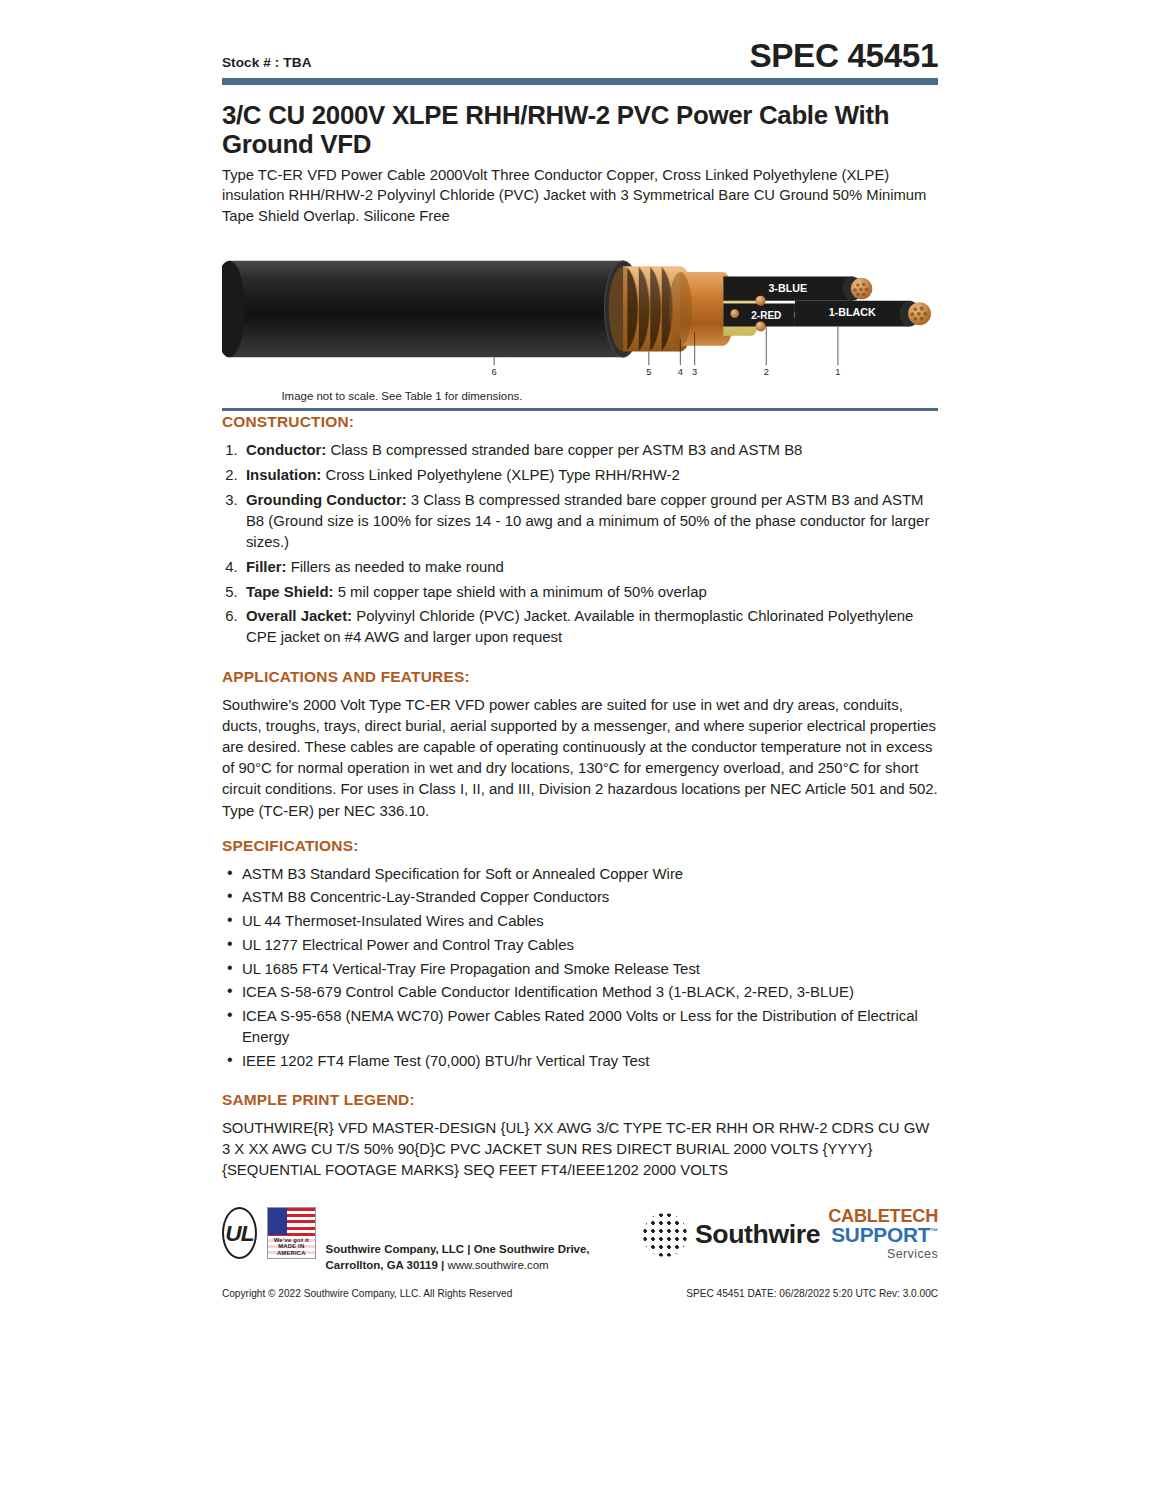Stock # : TBA
SPEC 45451
3/C CU 2000V XLPE RHH/RHW-2 PVC Power Cable With Ground VFD
Type TC-ER VFD Power Cable 2000Volt Three Conductor Copper, Cross Linked Polyethylene (XLPE) insulation RHH/RHW-2 Polyvinyl Chloride (PVC) Jacket with 3 Symmetrical Bare CU Ground 50% Minimum Tape Shield Overlap. Silicone Free
3-BLUE 2-RED 1-BLACK 6 5 4 3 2 1
Image not to scale. See Table 1 for dimensions.
CONSTRUCTION:
Conductor: Class B compressed stranded bare copper per ASTM B3 and ASTM B8
Insulation: Cross Linked Polyethylene (XLPE) Type RHH/RHW-2
Grounding Conductor: 3 Class B compressed stranded bare copper ground per ASTM B3 and ASTM B8 (Ground size is 100% for sizes 14 - 10 awg and a minimum of 50% of the phase conductor for larger sizes.)
Filler: Fillers as needed to make round
Tape Shield: 5 mil copper tape shield with a minimum of 50% overlap
Overall Jacket: Polyvinyl Chloride (PVC) Jacket. Available in thermoplastic Chlorinated Polyethylene CPE jacket on #4 AWG and larger upon request
APPLICATIONS AND FEATURES:
Southwire’s 2000 Volt Type TC-ER VFD power cables are suited for use in wet and dry areas, conduits, ducts, troughs, trays, direct burial, aerial supported by a messenger, and where superior electrical properties are desired. These cables are capable of operating continuously at the conductor temperature not in excess of 90°C for normal operation in wet and dry locations, 130°C for emergency overload, and 250°C for short circuit conditions. For uses in Class I, II, and III, Division 2 hazardous locations per NEC Article 501 and 502. Type (TC-ER) per NEC 336.10.
SPECIFICATIONS:
ASTM B3 Standard Specification for Soft or Annealed Copper Wire
ASTM B8 Concentric-Lay-Stranded Copper Conductors
UL 44 Thermoset-Insulated Wires and Cables
UL 1277 Electrical Power and Control Tray Cables
UL 1685 FT4 Vertical-Tray Fire Propagation and Smoke Release Test
ICEA S-58-679 Control Cable Conductor Identification Method 3 (1-BLACK, 2-RED, 3-BLUE)
ICEA S-95-658 (NEMA WC70) Power Cables Rated 2000 Volts or Less for the Distribution of Electrical Energy
IEEE 1202 FT4 Flame Test (70,000) BTU/hr Vertical Tray Test
SAMPLE PRINT LEGEND:
SOUTHWIRE{R} VFD MASTER-DESIGN {UL} XX AWG 3/C TYPE TC-ER RHH OR RHW-2 CDRS CU GW 3 X XX AWG CU T/S 50% 90{D}C PVC JACKET SUN RES DIRECT BURIAL 2000 VOLTS {YYYY} {SEQUENTIAL FOOTAGE MARKS} SEQ FEET FT4/IEEE1202 2000 VOLTS
UL
We’ve got it
MADE IN AMERICA
Southwire Company, LLC | One Southwire Drive, Carrollton, GA 30119 | www.southwire.com
Southwire
CABLETECH
SUPPORT™
Services
Copyright © 2022 Southwire Company, LLC. All Rights Reserved
SPEC 45451 DATE: 06/28/2022 5:20 UTC Rev: 3.0.00C